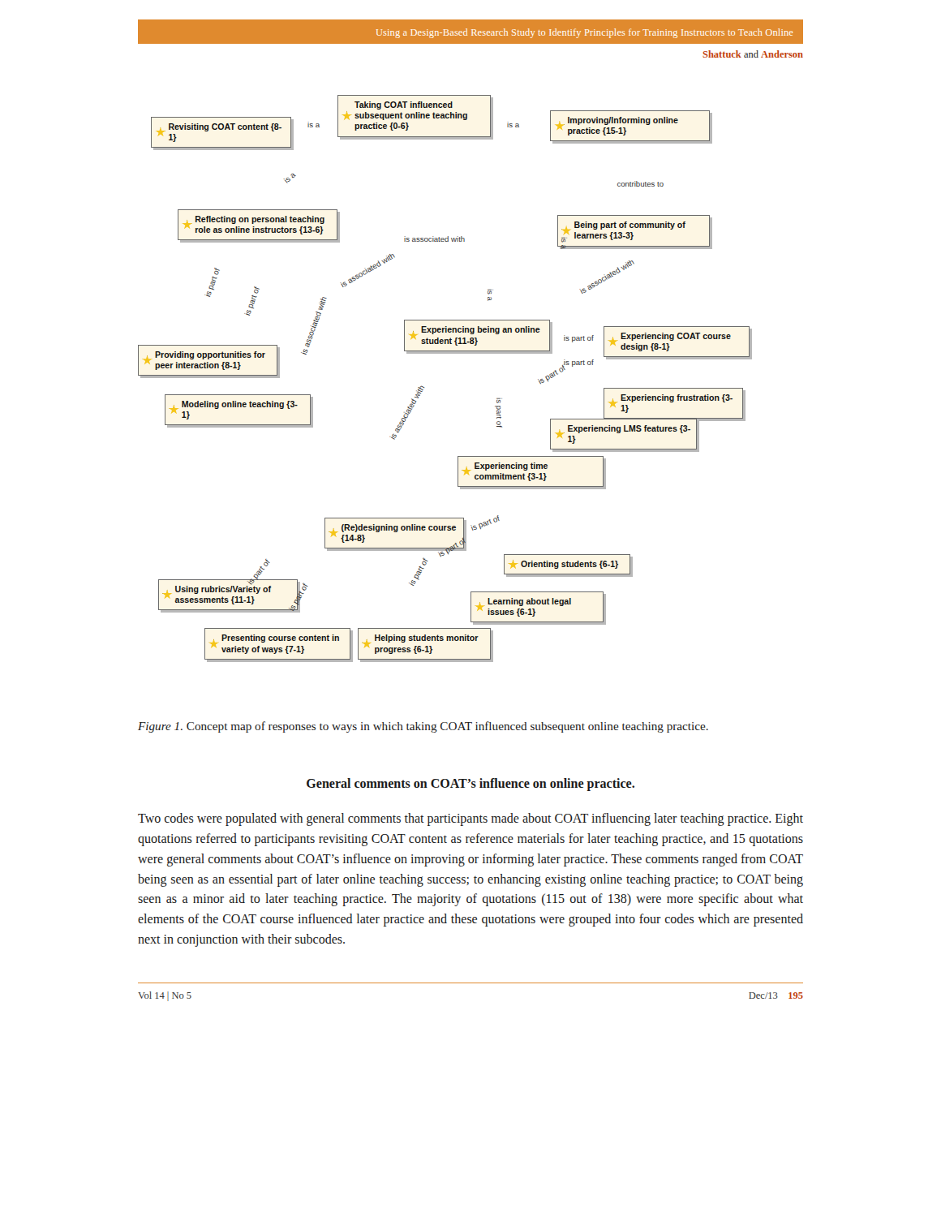Using a Design-Based Research Study to Identify Principles for Training Instructors to Teach Online
Shattuck and Anderson
Revisiting COAT content {8-1}
Taking COAT influenced subsequent online teaching practice {0-6}
Improving/Informing online practice {15-1}
Reflecting on personal teaching role as online instructors {13-6}
Being part of community of learners {13-3}
Experiencing being an online student {11-8}
Experiencing COAT course design {8-1}
Providing opportunities for peer interaction {8-1}
Experiencing frustration {3-1}
Modeling online teaching {3-1}
Experiencing LMS features {3-1}
Experiencing time commitment {3-1}
(Re)designing online course {14-8}
Orienting students {6-1}
Using rubrics/Variety of assessments {11-1}
Learning about legal issues {6-1}
Presenting course content in variety of ways {7-1}
Helping students monitor progress {6-1}
is a is a contributes to is a is associated with is a is part of is part of is associated with is associated with is a is associated with is part of is part of is part of is part of is associated with is part of is part of is part of is part of is part of
Figure 1. Concept map of responses to ways in which taking COAT influenced subsequent online teaching practice.
General comments on COAT’s influence on online practice.
Two codes were populated with general comments that participants made about COAT influencing later teaching practice. Eight quotations referred to participants revisiting COAT content as reference materials for later teaching practice, and 15 quotations were general comments about COAT’s influence on improving or informing later practice. These comments ranged from COAT being seen as an essential part of later online teaching success; to enhancing existing online teaching practice; to COAT being seen as a minor aid to later teaching practice. The majority of quotations (115 out of 138) were more specific about what elements of the COAT course influenced later practice and these quotations were grouped into four codes which are presented next in conjunction with their subcodes.
Vol 14 | No 5 Dec/13 195